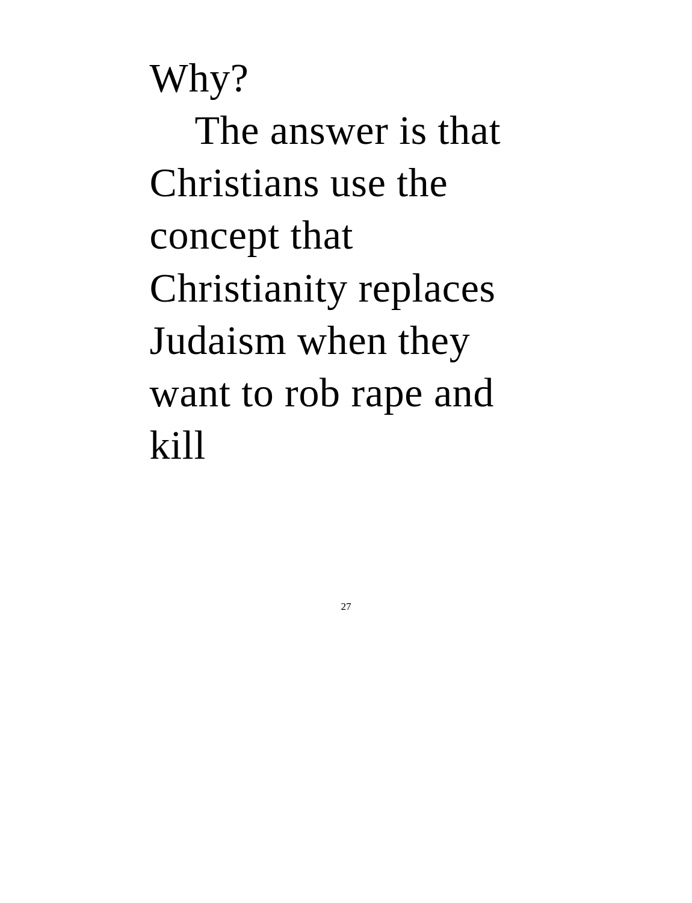Why?
The answer is that Christians use the concept that Christianity replaces Judaism when they want to rob rape and kill
27